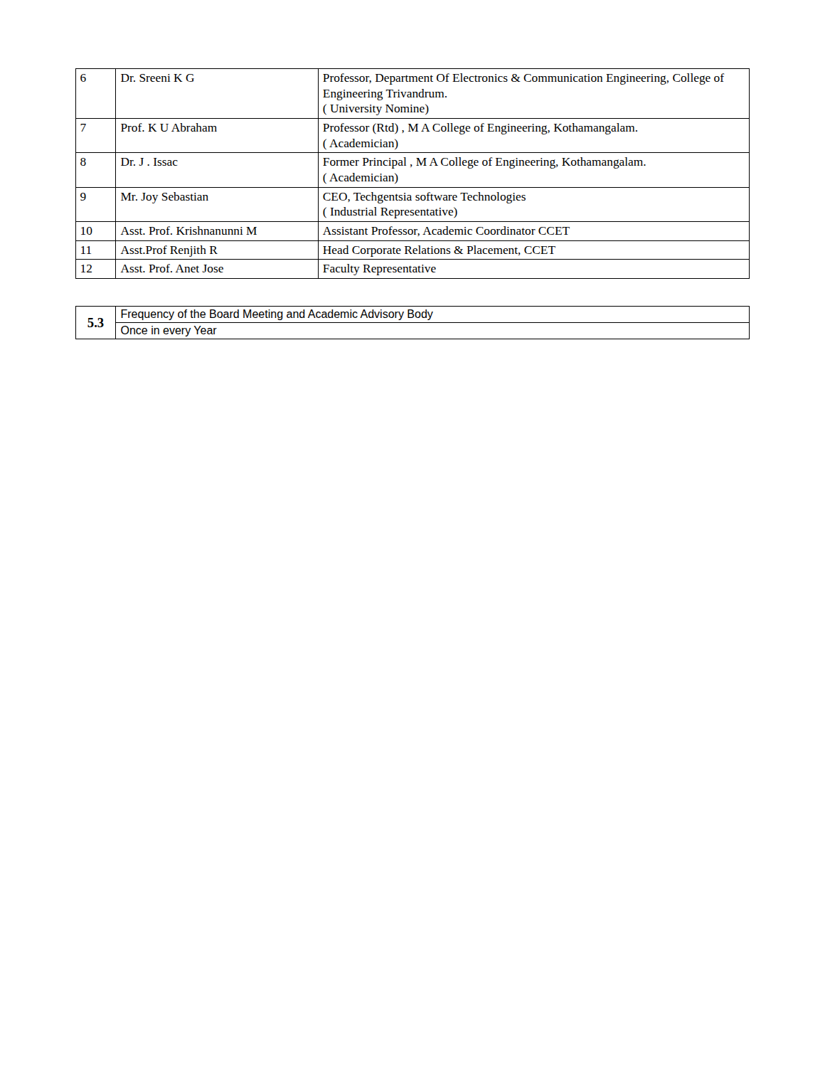| 6 | Dr. Sreeni K G | Professor, Department Of Electronics & Communication Engineering, College of Engineering Trivandrum. ( University Nomine) |
| 7 | Prof. K U Abraham | Professor (Rtd) , M A College of Engineering, Kothamangalam. ( Academician) |
| 8 | Dr. J . Issac | Former Principal , M A College of Engineering, Kothamangalam. ( Academician) |
| 9 | Mr. Joy Sebastian | CEO, Techgentsia software Technologies ( Industrial Representative) |
| 10 | Asst. Prof. Krishnanunni M | Assistant Professor, Academic Coordinator CCET |
| 11 | Asst.Prof Renjith R | Head Corporate Relations & Placement, CCET |
| 12 | Asst. Prof. Anet Jose | Faculty Representative |
| 5.3 | Frequency of the Board Meeting and Academic Advisory Body |
| Once in every Year |